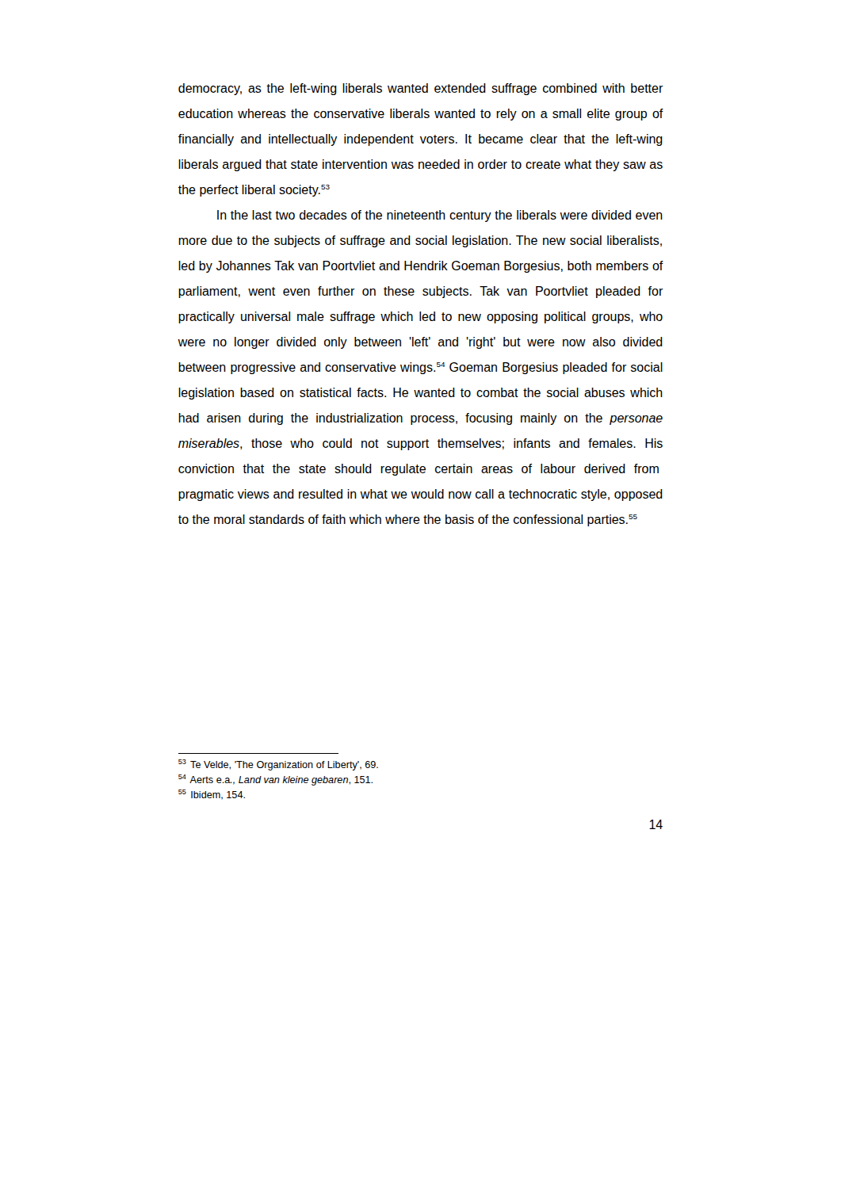democracy, as the left-wing liberals wanted extended suffrage combined with better education whereas the conservative liberals wanted to rely on a small elite group of financially and intellectually independent voters. It became clear that the left-wing liberals argued that state intervention was needed in order to create what they saw as the perfect liberal society.53
In the last two decades of the nineteenth century the liberals were divided even more due to the subjects of suffrage and social legislation. The new social liberalists, led by Johannes Tak van Poortvliet and Hendrik Goeman Borgesius, both members of parliament, went even further on these subjects. Tak van Poortvliet pleaded for practically universal male suffrage which led to new opposing political groups, who were no longer divided only between 'left' and 'right' but were now also divided between progressive and conservative wings.54 Goeman Borgesius pleaded for social legislation based on statistical facts. He wanted to combat the social abuses which had arisen during the industrialization process, focusing mainly on the personae miserables, those who could not support themselves; infants and females. His conviction that the state should regulate certain areas of labour derived from pragmatic views and resulted in what we would now call a technocratic style, opposed to the moral standards of faith which where the basis of the confessional parties.55
53 Te Velde, 'The Organization of Liberty', 69.
54 Aerts e.a., Land van kleine gebaren, 151.
55 Ibidem, 154.
14